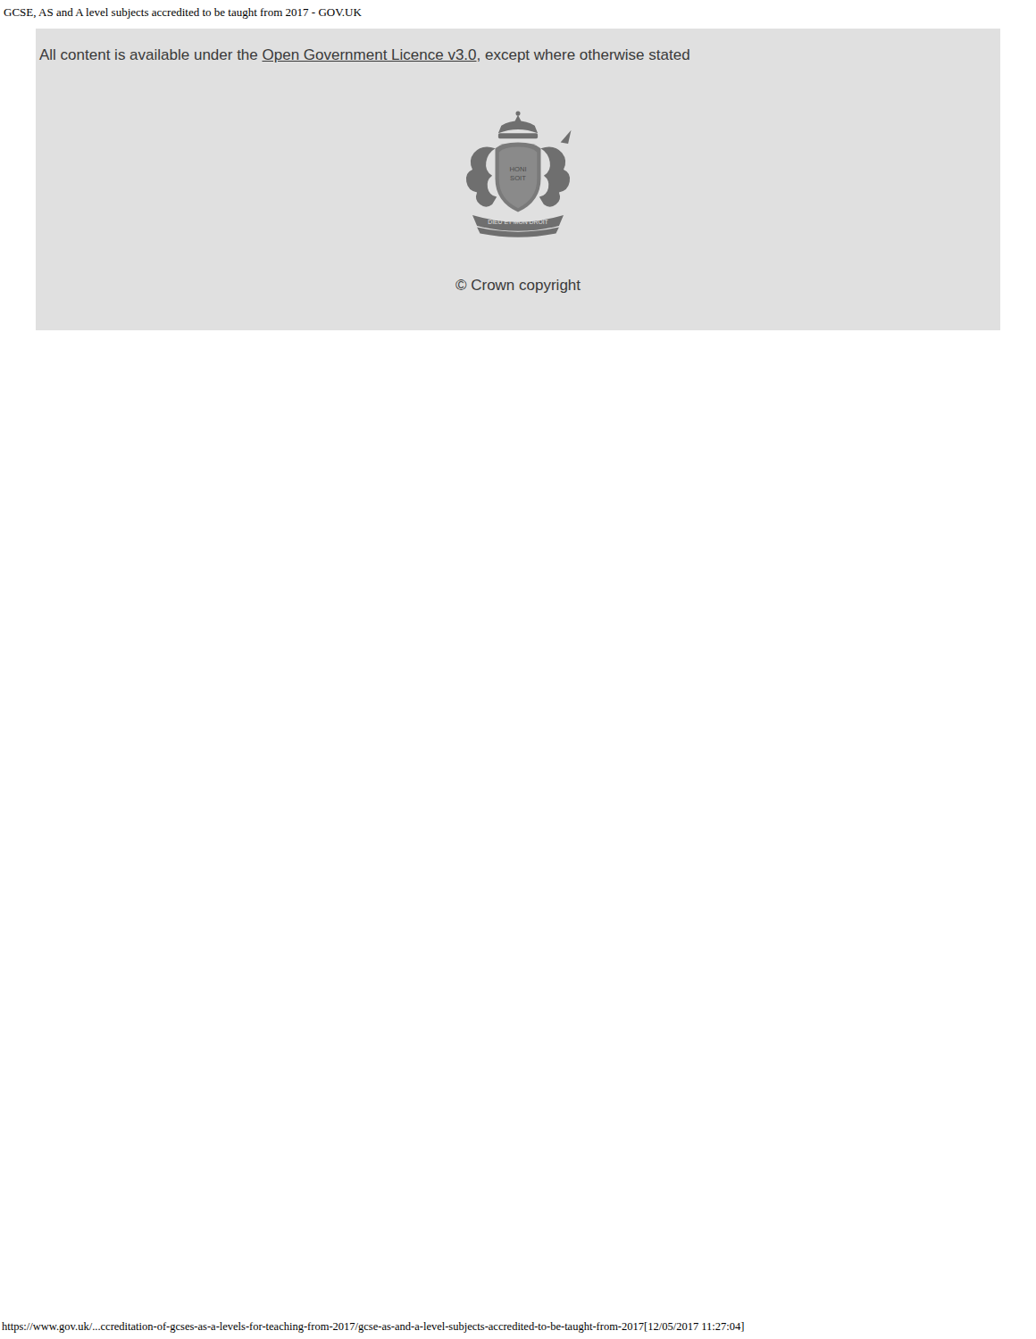GCSE, AS and A level subjects accredited to be taught from 2017 - GOV.UK
All content is available under the Open Government Licence v3.0, except where otherwise stated
HONI SOIT DIEU ET MON DROIT
© Crown copyright
https://www.gov.uk/...ccreditation-of-gcses-as-a-levels-for-teaching-from-2017/gcse-as-and-a-level-subjects-accredited-to-be-taught-from-2017[12/05/2017 11:27:04]